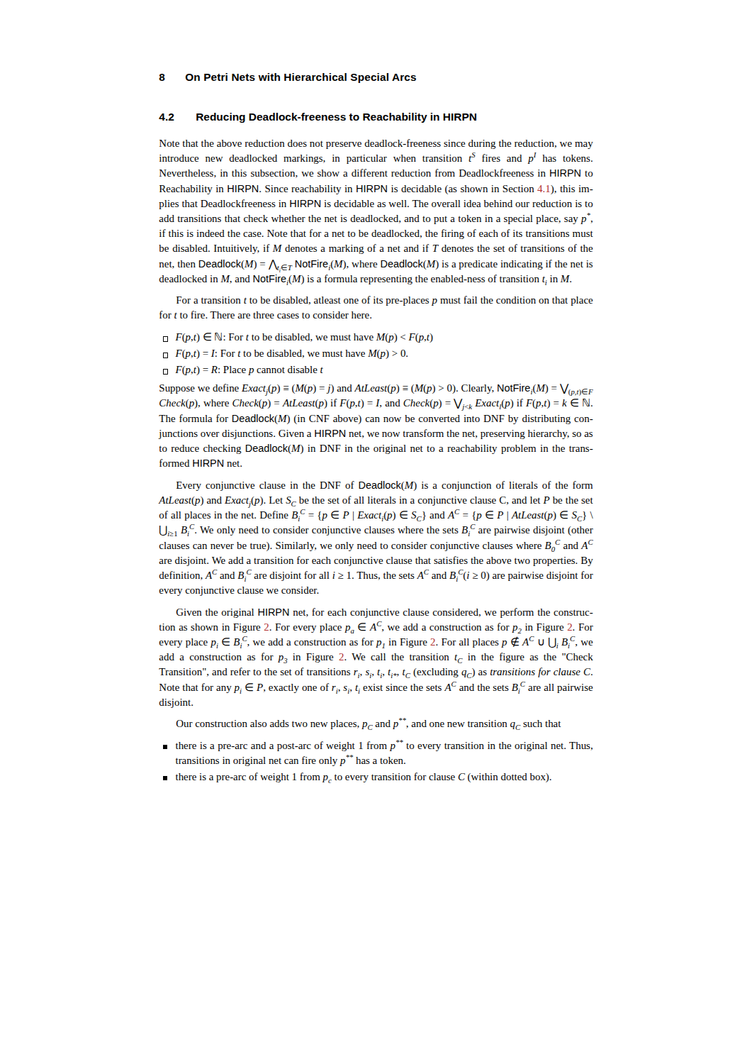8 On Petri Nets with Hierarchical Special Arcs
4.2 Reducing Deadlock-freeness to Reachability in HIRPN
Note that the above reduction does not preserve deadlock-freeness since during the reduction, we may introduce new deadlocked markings, in particular when transition tS fires and pI has tokens. Nevertheless, in this subsection, we show a different reduction from Deadlockfreeness in HIRPN to Reachability in HIRPN. Since reachability in HIRPN is decidable (as shown in Section 4.1), this implies that Deadlockfreeness in HIRPN is decidable as well. The overall idea behind our reduction is to add transitions that check whether the net is deadlocked, and to put a token in a special place, say p*, if this is indeed the case. Note that for a net to be deadlocked, the firing of each of its transitions must be disabled. Intuitively, if M denotes a marking of a net and if T denotes the set of transitions of the net, then Deadlock(M) = ⋀ti∈T NotFirei(M), where Deadlock(M) is a predicate indicating if the net is deadlocked in M, and NotFirei(M) is a formula representing the enabled-ness of transition ti in M.
For a transition t to be disabled, atleast one of its pre-places p must fail the condition on that place for t to fire. There are three cases to consider here.
F(p,t) ∈ ℕ: For t to be disabled, we must have M(p) < F(p,t)
F(p,t) = I: For t to be disabled, we must have M(p) > 0.
F(p,t) = R: Place p cannot disable t
Suppose we define Exactj(p) ≡ (M(p) = j) and AtLeast(p) ≡ (M(p) > 0). Clearly, NotFirei(M) = ⋁(p,t)∈F Check(p), where Check(p) = AtLeast(p) if F(p,t) = I, and Check(p) = ⋁j<k Exactl(p) if F(p,t) = k ∈ ℕ. The formula for Deadlock(M) (in CNF above) can now be converted into DNF by distributing conjunctions over disjunctions. Given a HIRPN net, we now transform the net, preserving hierarchy, so as to reduce checking Deadlock(M) in DNF in the original net to a reachability problem in the transformed HIRPN net.
Every conjunctive clause in the DNF of Deadlock(M) is a conjunction of literals of the form AtLeast(p) and Exactj(p). Let SC be the set of all literals in a conjunctive clause C, and let P be the set of all places in the net. Define BiC = {p ∈ P | Exacti(p) ∈ SC} and AC = {p ∈ P | AtLeast(p) ∈ SC} \ ⋃i≥1 BiC. We only need to consider conjunctive clauses where the sets BiC are pairwise disjoint (other clauses can never be true). Similarly, we only need to consider conjunctive clauses where B0C and AC are disjoint. We add a transition for each conjunctive clause that satisfies the above two properties. By definition, AC and BiC are disjoint for all i ≥ 1. Thus, the sets AC and BiC(i ≥ 0) are pairwise disjoint for every conjunctive clause we consider.
Given the original HIRPN net, for each conjunctive clause considered, we perform the construction as shown in Figure 2. For every place pa ∈ AC, we add a construction as for p2 in Figure 2. For every place pi ∈ BiC, we add a construction as for p1 in Figure 2. For all places p ∉ AC ∪ ⋃i BiC, we add a construction as for p3 in Figure 2. We call the transition tC in the figure as the "Check Transition", and refer to the set of transitions ri, si, ti, ti*, tC (excluding qC) as transitions for clause C. Note that for any pi ∈ P, exactly one of ri, si, ti exist since the sets AC and the sets BiC are all pairwise disjoint.
Our construction also adds two new places, pC and p**, and one new transition qC such that
there is a pre-arc and a post-arc of weight 1 from p** to every transition in the original net. Thus, transitions in original net can fire only p** has a token.
there is a pre-arc of weight 1 from pc to every transition for clause C (within dotted box).